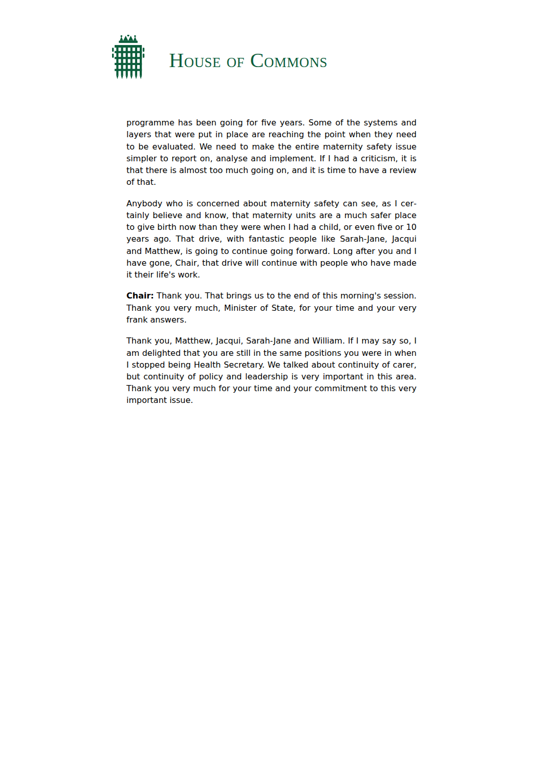HOUSE OF COMMONS
programme has been going for five years. Some of the systems and layers that were put in place are reaching the point when they need to be evaluated. We need to make the entire maternity safety issue simpler to report on, analyse and implement. If I had a criticism, it is that there is almost too much going on, and it is time to have a review of that.
Anybody who is concerned about maternity safety can see, as I certainly believe and know, that maternity units are a much safer place to give birth now than they were when I had a child, or even five or 10 years ago. That drive, with fantastic people like Sarah-Jane, Jacqui and Matthew, is going to continue going forward. Long after you and I have gone, Chair, that drive will continue with people who have made it their life's work.
Chair: Thank you. That brings us to the end of this morning's session. Thank you very much, Minister of State, for your time and your very frank answers.
Thank you, Matthew, Jacqui, Sarah-Jane and William. If I may say so, I am delighted that you are still in the same positions you were in when I stopped being Health Secretary. We talked about continuity of carer, but continuity of policy and leadership is very important in this area. Thank you very much for your time and your commitment to this very important issue.